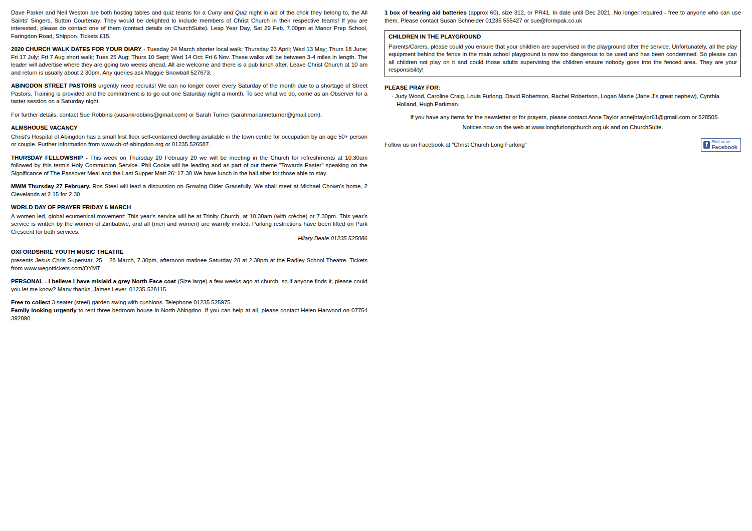Dave Parker and Neil Weston are both hosting tables and quiz teams for a Curry and Quiz night in aid of the choir they belong to, the All Saints' Singers, Sutton Courtenay. They would be delighted to include members of Christ Church in their respective teams! If you are interested, please do contact one of them (contact details on ChurchSuite). Leap Year Day, Sat 29 Feb, 7.00pm at Manor Prep School, Faringdon Road, Shippon. Tickets £15.
2020 CHURCH WALK DATES FOR YOUR DIARY - Tuesday 24 March shorter local walk; Thursday 23 April; Wed 13 May; Thurs 18 June; Fri 17 July; Fri 7 Aug short walk; Tues 25 Aug; Thurs 10 Sept; Wed 14 Oct; Fri 6 Nov. These walks will be between 3-4 miles in length. The leader will advertise where they are going two weeks ahead. All are welcome and there is a pub lunch after. Leave Christ Church at 10 am and return is usually about 2 30pm. Any queries ask Maggie Snowball 527673.
ABINGDON STREET PASTORS urgently need recruits! We can no longer cover every Saturday of the month due to a shortage of Street Pastors. Training is provided and the commitment is to go out one Saturday night a month. To see what we do, come as an Observer for a taster session on a Saturday night.
For further details, contact Sue Robbins (susankrobbins@gmail.com) or Sarah Turner (sarahmarianneturner@gmail.com).
Almshouse Vacancy
Christ's Hospital of Abingdon has a small first floor self-contained dwelling available in the town centre for occupation by an age 50+ person or couple. Further information from www.ch-of-abingdon.org or 01235 526587.
THURSDAY FELLOWSHIP - This week on Thursday 20 February 20 we will be meeting in the Church for refreshments at 10.30am followed by this term's Holy Communion Service. Phil Cooke will be leading and as part of our theme "Towards Easter" speaking on the Significance of The Passover Meal and the Last Supper Matt 26: 17-30 We have lunch in the hall after for those able to stay.
MWM Thursday 27 February. Ros Steel will lead a discussion on Growing Older Gracefully. We shall meet at Michael Chown's home, 2 Clevelands at 2.15 for 2.30.
World Day of Prayer Friday 6 March
A women-led, global ecumenical movement: This year's service will be at Trinity Church, at 10.30am (with crèche) or 7.30pm. This year's service is written by the women of Zimbabwe, and all (men and women) are warmly invited. Parking restrictions have been lifted on Park Crescent for both services.
Hilary Beale 01235 525086
Oxfordshire Youth Music Theatre
presents Jesus Chris Superstar, 25 – 28 March, 7.30pm, afternoon matinee Saturday 28 at 2.30pm at the Radley School Theatre. Tickets from www.wegottickets.com/OYMT
PERSONAL - I believe I have mislaid a grey North Face coat (Size large) a few weeks ago at church, so if anyone finds it, please could you let me know? Many thanks, James Lever. 01235-528115.
Free to collect 3 seater (steel) garden swing with cushions. Telephone 01235 525975.
Family looking urgently to rent three-bedroom house in North Abingdon. If you can help at all, please contact Helen Harwood on 07754 392890.
1 box of hearing aid batteries (approx 60), size 312, or PR41. In date until Dec 2021. No longer required - free to anyone who can use them. Please contact Susan Schneider 01235 555427 or sue@formpak.co.uk
Children in the Playground
Parents/Carers, please could you ensure that your children are supervised in the playground after the service. Unfortunately, all the play equipment behind the fence in the main school playground is now too dangerous to be used and has been condemned. So please can all children not play on it and could those adults supervising the children ensure nobody goes into the fenced area. They are your responsibility!
Please pray for:
- Judy Wood, Caroline Craig, Louis Furlong, David Robertson, Rachel Robertson, Logan Mazie (Jane J's great nephew), Cynthia Holland, Hugh Parkman.
If you have any items for the newsletter or for prayers, please contact Anne Taylor annejbtaylor61@gmail.com or 528505.
Notices now on the web at www.longfurlongchurch.org.uk and on ChurchSuite.
Follow us on Facebook at "Christ Church Long Furlong" f Find us on Facebook